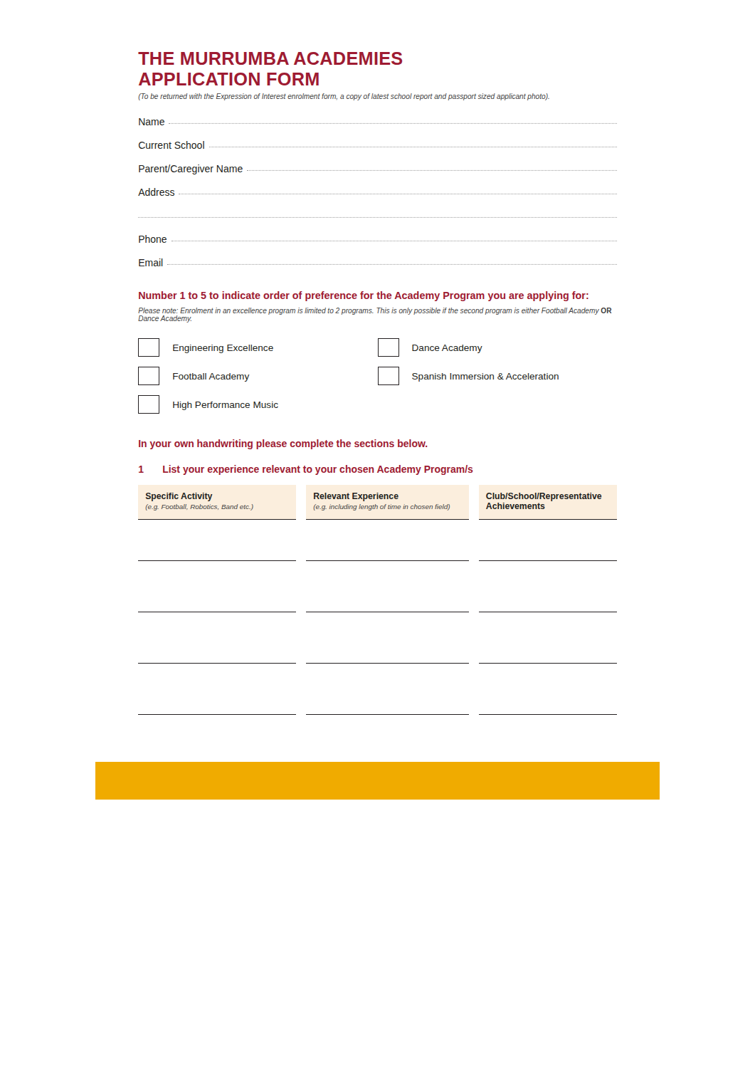The Murrumba Academies
Application Form
(To be returned with the Expression of Interest enrolment form, a copy of latest school report and passport sized applicant photo).
Name
Current School
Parent/Caregiver Name
Address
Address
Phone
Email
Number 1 to 5 to indicate order of preference for the Academy Program you are applying for:
Please note: Enrolment in an excellence program is limited to 2 programs. This is only possible if the second program is either Football Academy OR Dance Academy.
Engineering Excellence
Dance Academy
Football Academy
Spanish Immersion & Acceleration
High Performance Music
In your own handwriting please complete the sections below.
1 List your experience relevant to your chosen Academy Program/s
| Specific Activity (e.g. Football, Robotics, Band etc.) | | Relevant Experience (e.g. including length of time in chosen field) | | Club/School/Representative Achievements |
| --- | --- | --- | --- | --- |